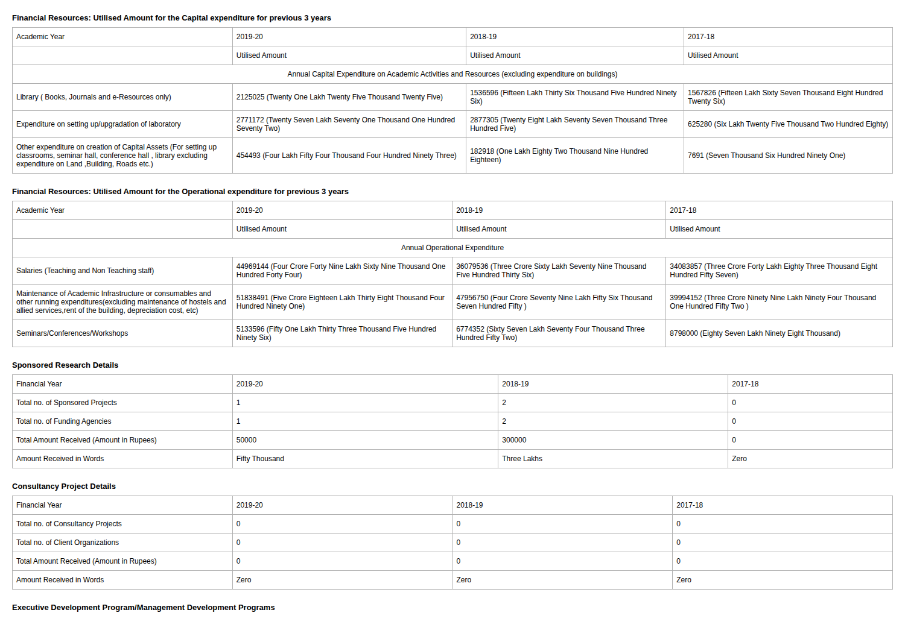Financial Resources: Utilised Amount for the Capital expenditure for previous 3 years
| Academic Year | 2019-20 | 2018-19 | 2017-18 |
| --- | --- | --- | --- |
| | Utilised Amount | Utilised Amount | Utilised Amount |
| Annual Capital Expenditure on Academic Activities and Resources (excluding expenditure on buildings) |
| Library ( Books, Journals and e-Resources only) | 2125025 (Twenty One Lakh Twenty Five Thousand Twenty Five) | 1536596 (Fifteen Lakh Thirty Six Thousand Five Hundred Ninety Six) | 1567826 (Fifteen Lakh Sixty Seven Thousand Eight Hundred Twenty Six) |
| Expenditure on setting up/upgradation of laboratory | 2771172 (Twenty Seven Lakh Seventy One Thousand One Hundred Seventy Two) | 2877305 (Twenty Eight Lakh Seventy Seven Thousand Three Hundred Five) | 625280 (Six Lakh Twenty Five Thousand Two Hundred Eighty) |
| Other expenditure on creation of Capital Assets (For setting up classrooms, seminar hall, conference hall , library excluding expenditure on Land ,Building, Roads etc.) | 454493 (Four Lakh Fifty Four Thousand Four Hundred Ninety Three) | 182918 (One Lakh Eighty Two Thousand Nine Hundred Eighteen) | 7691 (Seven Thousand Six Hundred Ninety One) |
Financial Resources: Utilised Amount for the Operational expenditure for previous 3 years
| Academic Year | 2019-20 | 2018-19 | 2017-18 |
| --- | --- | --- | --- |
| | Utilised Amount | Utilised Amount | Utilised Amount |
| Annual Operational Expenditure |
| Salaries (Teaching and Non Teaching staff) | 44969144 (Four Crore Forty Nine Lakh Sixty Nine Thousand One Hundred Forty Four) | 36079536 (Three Crore Sixty Lakh Seventy Nine Thousand Five Hundred Thirty Six) | 34083857 (Three Crore Forty Lakh Eighty Three Thousand Eight Hundred Fifty Seven) |
| Maintenance of Academic Infrastructure or consumables and other running expenditures(excluding maintenance of hostels and allied services,rent of the building, depreciation cost, etc) | 51838491 (Five Crore Eighteen Lakh Thirty Eight Thousand Four Hundred Ninety One) | 47956750 (Four Crore Seventy Nine Lakh Fifty Six Thousand Seven Hundred Fifty ) | 39994152 (Three Crore Ninety Nine Lakh Ninety Four Thousand One Hundred Fifty Two ) |
| Seminars/Conferences/Workshops | 5133596 (Fifty One Lakh Thirty Three Thousand Five Hundred Ninety Six) | 6774352 (Sixty Seven Lakh Seventy Four Thousand Three Hundred Fifty Two) | 8798000 (Eighty Seven Lakh Ninety Eight Thousand) |
Sponsored Research Details
| Financial Year | 2019-20 | 2018-19 | 2017-18 |
| --- | --- | --- | --- |
| Total no. of Sponsored Projects | 1 | 2 | 0 |
| Total no. of Funding Agencies | 1 | 2 | 0 |
| Total Amount Received (Amount in Rupees) | 50000 | 300000 | 0 |
| Amount Received in Words | Fifty Thousand | Three Lakhs | Zero |
Consultancy Project Details
| Financial Year | 2019-20 | 2018-19 | 2017-18 |
| --- | --- | --- | --- |
| Total no. of Consultancy Projects | 0 | 0 | 0 |
| Total no. of Client Organizations | 0 | 0 | 0 |
| Total Amount Received (Amount in Rupees) | 0 | 0 | 0 |
| Amount Received in Words | Zero | Zero | Zero |
Executive Development Program/Management Development Programs